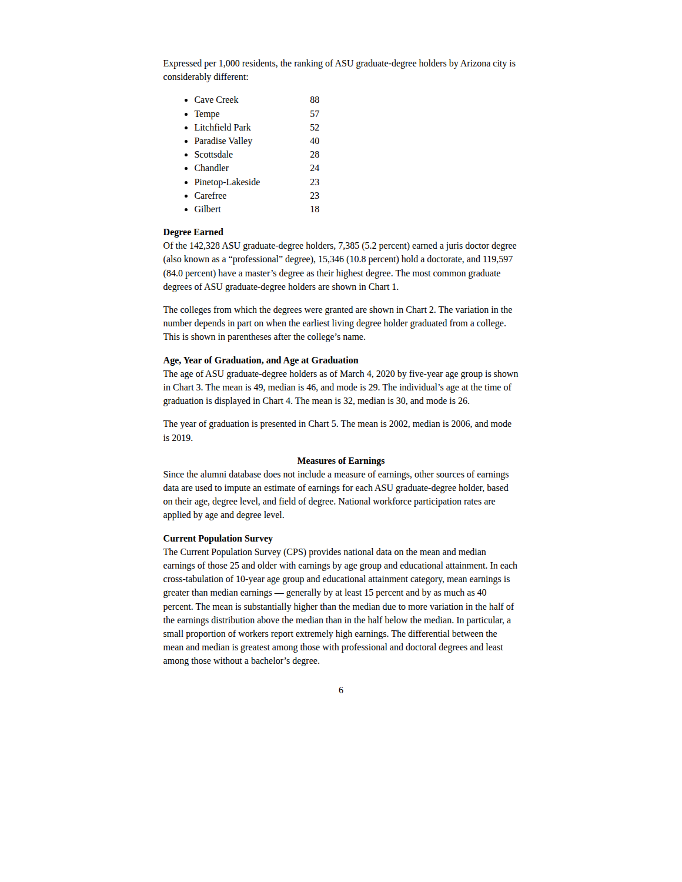Expressed per 1,000 residents, the ranking of ASU graduate-degree holders by Arizona city is considerably different:
Cave Creek88
Tempe57
Litchfield Park52
Paradise Valley40
Scottsdale28
Chandler24
Pinetop-Lakeside23
Carefree23
Gilbert18
Degree Earned
Of the 142,328 ASU graduate-degree holders, 7,385 (5.2 percent) earned a juris doctor degree (also known as a “professional” degree), 15,346 (10.8 percent) hold a doctorate, and 119,597 (84.0 percent) have a master’s degree as their highest degree. The most common graduate degrees of ASU graduate-degree holders are shown in Chart 1.
The colleges from which the degrees were granted are shown in Chart 2. The variation in the number depends in part on when the earliest living degree holder graduated from a college. This is shown in parentheses after the college’s name.
Age, Year of Graduation, and Age at Graduation
The age of ASU graduate-degree holders as of March 4, 2020 by five-year age group is shown in Chart 3. The mean is 49, median is 46, and mode is 29. The individual’s age at the time of graduation is displayed in Chart 4. The mean is 32, median is 30, and mode is 26.
The year of graduation is presented in Chart 5. The mean is 2002, median is 2006, and mode is 2019.
Measures of Earnings
Since the alumni database does not include a measure of earnings, other sources of earnings data are used to impute an estimate of earnings for each ASU graduate-degree holder, based on their age, degree level, and field of degree. National workforce participation rates are applied by age and degree level.
Current Population Survey
The Current Population Survey (CPS) provides national data on the mean and median earnings of those 25 and older with earnings by age group and educational attainment. In each cross-tabulation of 10-year age group and educational attainment category, mean earnings is greater than median earnings — generally by at least 15 percent and by as much as 40 percent. The mean is substantially higher than the median due to more variation in the half of the earnings distribution above the median than in the half below the median. In particular, a small proportion of workers report extremely high earnings. The differential between the mean and median is greatest among those with professional and doctoral degrees and least among those without a bachelor’s degree.
6